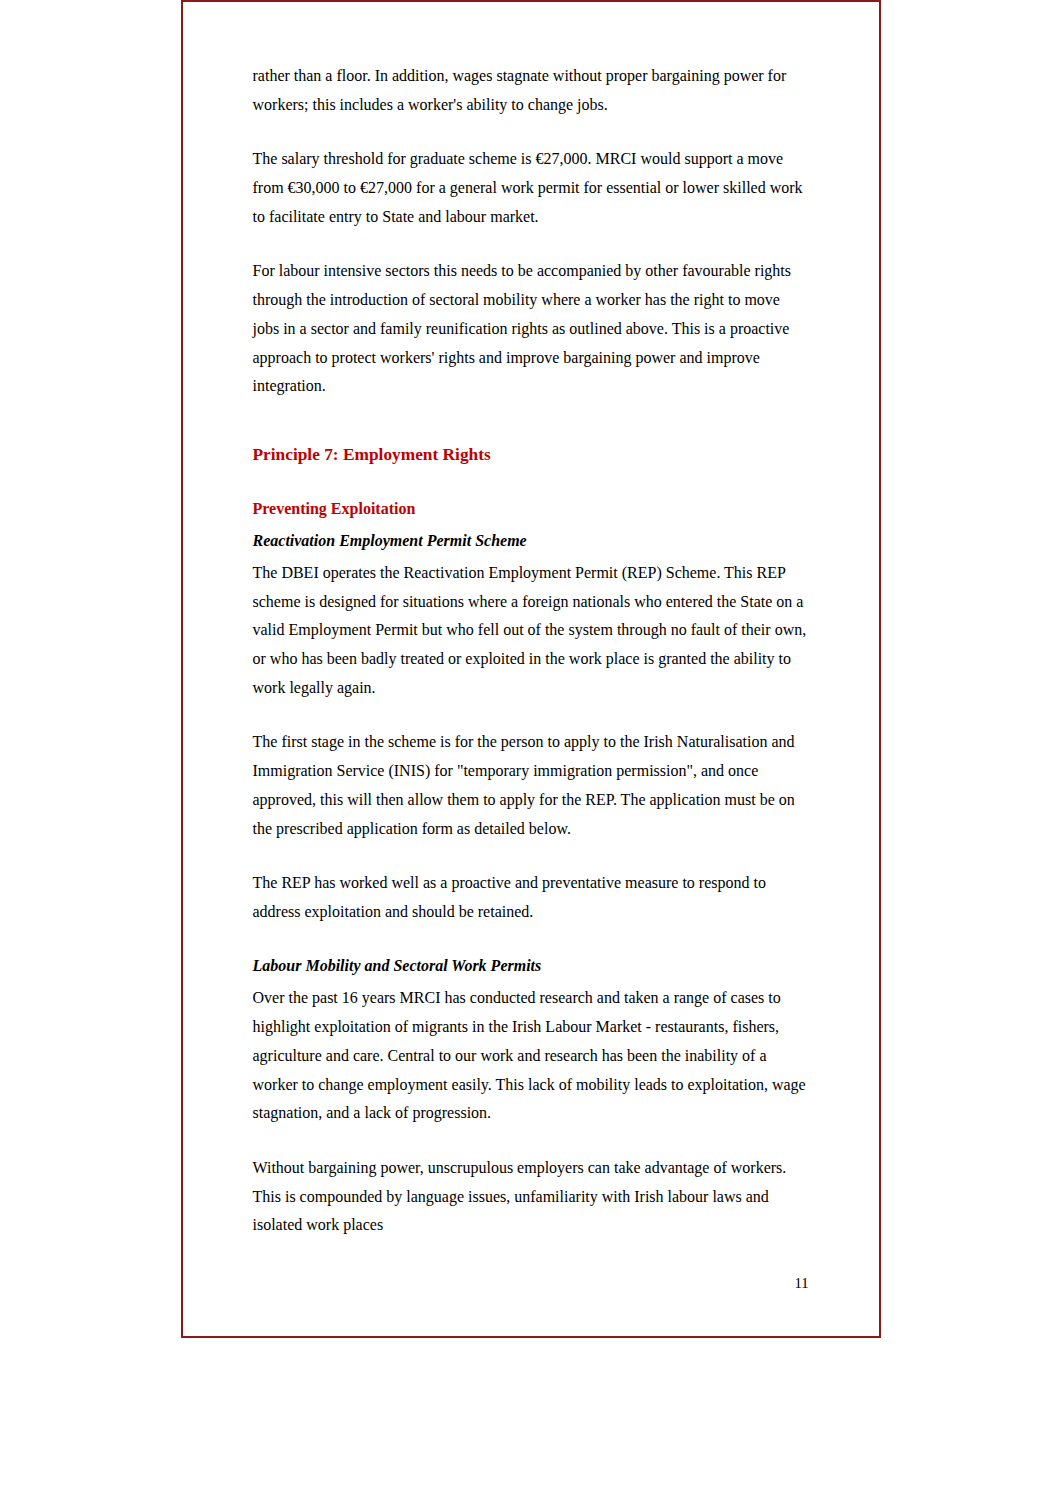rather than a floor. In addition, wages stagnate without proper bargaining power for workers; this includes a worker's ability to change jobs.
The salary threshold for graduate scheme is €27,000. MRCI would support a move from €30,000 to €27,000 for a general work permit for essential or lower skilled work to facilitate entry to State and labour market.
For labour intensive sectors this needs to be accompanied by other favourable rights through the introduction of sectoral mobility where a worker has the right to move jobs in a sector and family reunification rights as outlined above. This is a proactive approach to protect workers' rights and improve bargaining power and improve integration.
Principle 7: Employment Rights
Preventing Exploitation
Reactivation Employment Permit Scheme
The DBEI operates the Reactivation Employment Permit (REP) Scheme. This REP scheme is designed for situations where a foreign nationals who entered the State on a valid Employment Permit but who fell out of the system through no fault of their own, or who has been badly treated or exploited in the work place is granted the ability to work legally again.
The first stage in the scheme is for the person to apply to the Irish Naturalisation and Immigration Service (INIS) for "temporary immigration permission", and once approved, this will then allow them to apply for the REP. The application must be on the prescribed application form as detailed below.
The REP has worked well as a proactive and preventative measure to respond to address exploitation and should be retained.
Labour Mobility and Sectoral Work Permits
Over the past 16 years MRCI has conducted research and taken a range of cases to highlight exploitation of migrants in the Irish Labour Market - restaurants, fishers, agriculture and care. Central to our work and research has been the inability of a worker to change employment easily. This lack of mobility leads to exploitation, wage stagnation, and a lack of progression.
Without bargaining power, unscrupulous employers can take advantage of workers. This is compounded by language issues, unfamiliarity with Irish labour laws and isolated work places
11